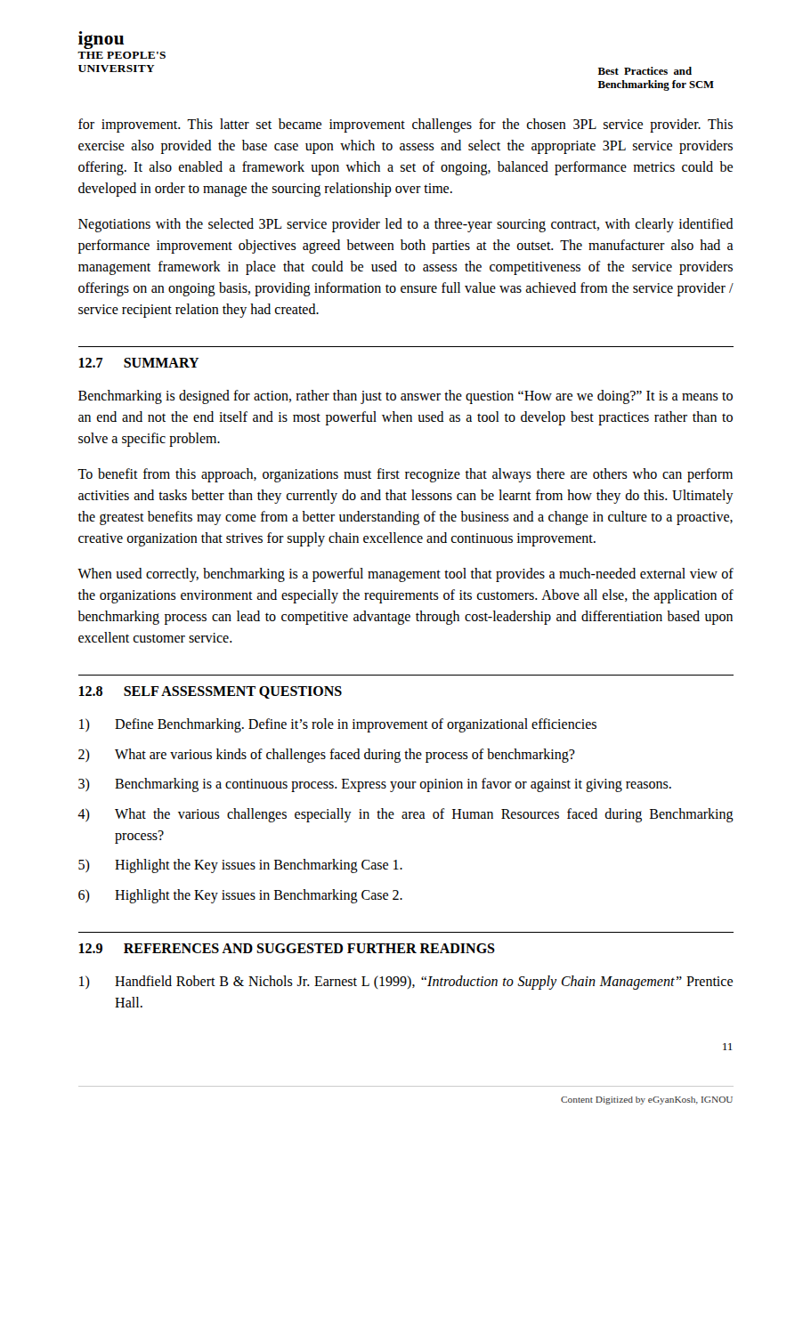ignou THE PEOPLE'S
UNIVERSITY
Best Practices and
Benchmarking for SCM
for improvement. This latter set became improvement challenges for the chosen 3PL service provider. This exercise also provided the base case upon which to assess and select the appropriate 3PL service providers offering. It also enabled a framework upon which a set of ongoing, balanced performance metrics could be developed in order to manage the sourcing relationship over time.
Negotiations with the selected 3PL service provider led to a three-year sourcing contract, with clearly identified performance improvement objectives agreed between both parties at the outset. The manufacturer also had a management framework in place that could be used to assess the competitiveness of the service providers offerings on an ongoing basis, providing information to ensure full value was achieved from the service provider / service recipient relation they had created.
12.7 SUMMARY
Benchmarking is designed for action, rather than just to answer the question “How are we doing?” It is a means to an end and not the end itself and is most powerful when used as a tool to develop best practices rather than to solve a specific problem.
To benefit from this approach, organizations must first recognize that always there are others who can perform activities and tasks better than they currently do and that lessons can be learnt from how they do this. Ultimately the greatest benefits may come from a better understanding of the business and a change in culture to a proactive, creative organization that strives for supply chain excellence and continuous improvement.
When used correctly, benchmarking is a powerful management tool that provides a much-needed external view of the organizations environment and especially the requirements of its customers. Above all else, the application of benchmarking process can lead to competitive advantage through cost-leadership and differentiation based upon excellent customer service.
12.8 SELF ASSESSMENT QUESTIONS
Define Benchmarking. Define it’s role in improvement of organizational efficiencies
What are various kinds of challenges faced during the process of benchmarking?
Benchmarking is a continuous process. Express your opinion in favor or against it giving reasons.
What the various challenges especially in the area of Human Resources faced during Benchmarking process?
Highlight the Key issues in Benchmarking Case 1.
Highlight the Key issues in Benchmarking Case 2.
12.9 REFERENCES AND SUGGESTED FURTHER READINGS
Handfield Robert B & Nichols Jr. Earnest L (1999), “Introduction to Supply Chain Management” Prentice Hall.
11
Content Digitized by eGyanKosh, IGNOU